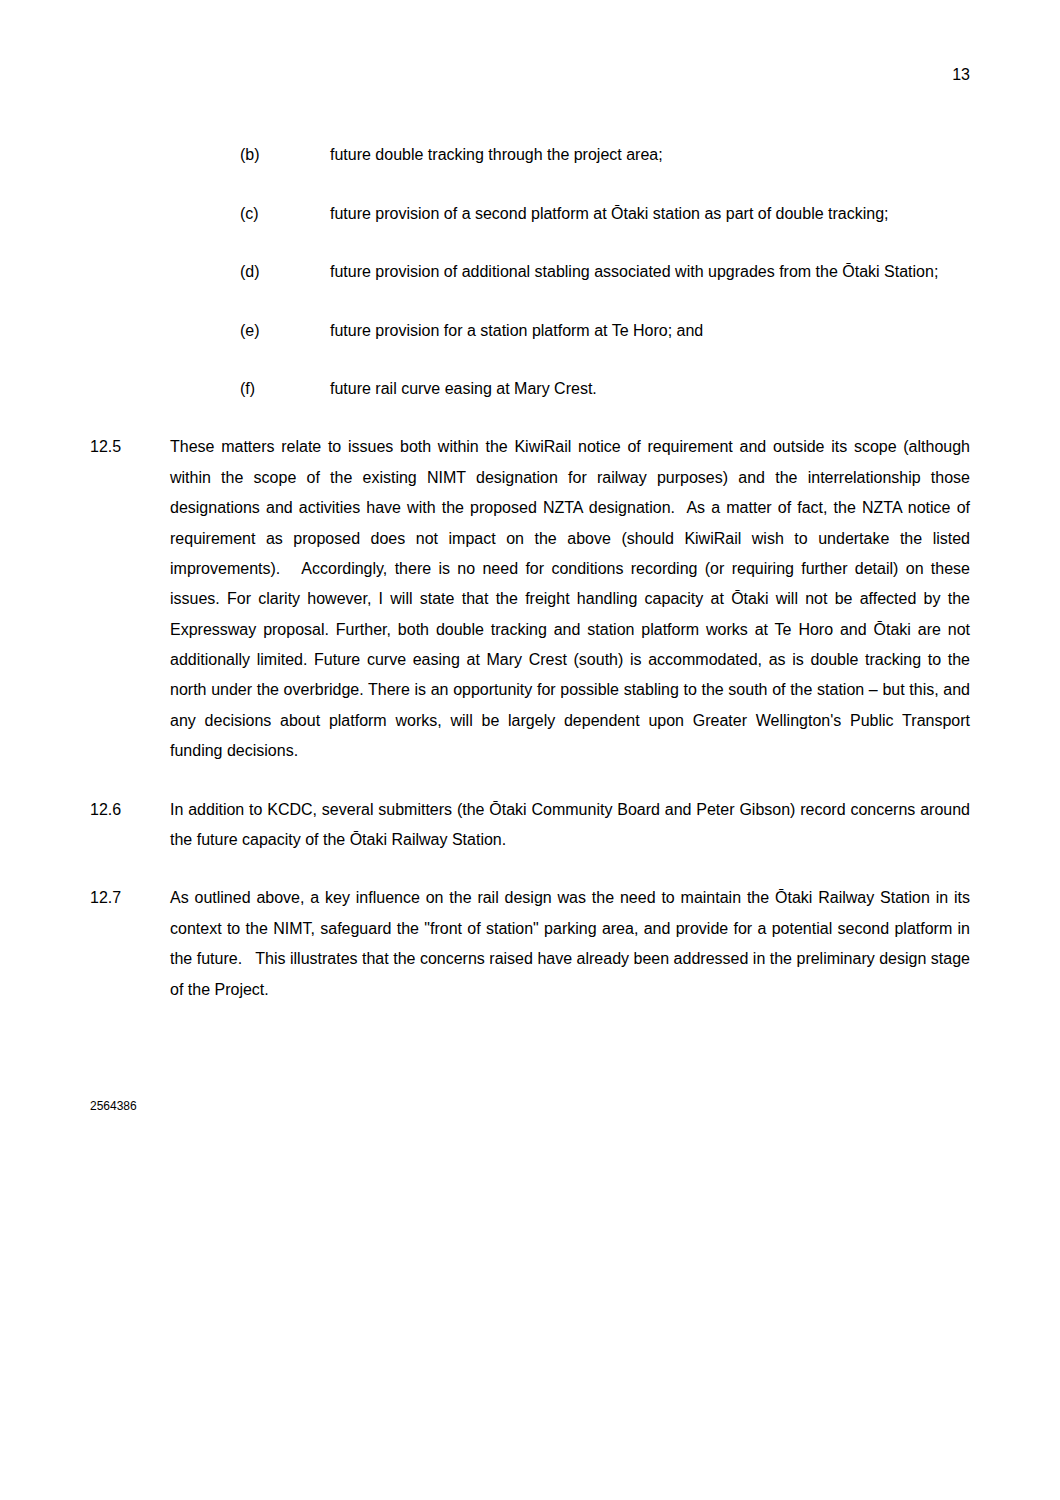13
(b) future double tracking through the project area;
(c) future provision of a second platform at Ōtaki station as part of double tracking;
(d) future provision of additional stabling associated with upgrades from the Ōtaki Station;
(e) future provision for a station platform at Te Horo; and
(f) future rail curve easing at Mary Crest.
12.5 These matters relate to issues both within the KiwiRail notice of requirement and outside its scope (although within the scope of the existing NIMT designation for railway purposes) and the interrelationship those designations and activities have with the proposed NZTA designation. As a matter of fact, the NZTA notice of requirement as proposed does not impact on the above (should KiwiRail wish to undertake the listed improvements). Accordingly, there is no need for conditions recording (or requiring further detail) on these issues. For clarity however, I will state that the freight handling capacity at Ōtaki will not be affected by the Expressway proposal. Further, both double tracking and station platform works at Te Horo and Ōtaki are not additionally limited. Future curve easing at Mary Crest (south) is accommodated, as is double tracking to the north under the overbridge. There is an opportunity for possible stabling to the south of the station – but this, and any decisions about platform works, will be largely dependent upon Greater Wellington's Public Transport funding decisions.
12.6 In addition to KCDC, several submitters (the Ōtaki Community Board and Peter Gibson) record concerns around the future capacity of the Ōtaki Railway Station.
12.7 As outlined above, a key influence on the rail design was the need to maintain the Ōtaki Railway Station in its context to the NIMT, safeguard the "front of station" parking area, and provide for a potential second platform in the future. This illustrates that the concerns raised have already been addressed in the preliminary design stage of the Project.
2564386